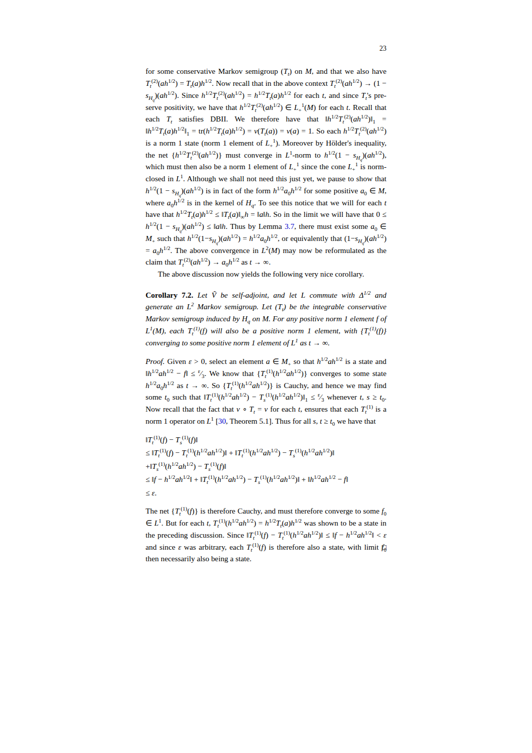23
for some conservative Markov semigroup (Tt) on M, and that we also have Tt(2)(ah1/2) = Tt(a)h1/2. Now recall that in the above context Tt(2)(ah1/2) → (1 − sHq)(ah1/2). Since h1/2Tt(2)(ah1/2) = h1/2Tt(a)h1/2 for each t, and since Tt's preserve positivity, we have that h1/2Tt(2)(ah1/2) ∈ L+1(M) for each t. Recall that each Tt satisfies DBII. We therefore have that ‖h1/2Tt(2)(ah1/2)‖1 = ‖h1/2Tt(a)h1/2‖1 = tr(h1/2Tt(a)h1/2) = ν(Tt(a)) = ν(a) = 1. So each h1/2Tt(2)(ah1/2) is a norm 1 state (norm 1 element of L+1). Moreover by Hölder's inequality, the net {h1/2Tt(2)(ah1/2)} must converge in L1-norm to h1/2(1 − sHq)(ah1/2), which must then also be a norm 1 element of L+1 since the cone L+1 is norm-closed in L1. Although we shall not need this just yet, we pause to show that h1/2(1 − sHq)(ah1/2) is in fact of the form h1/2a0h1/2 for some positive a0 ∈ M, where a0h1/2 is in the kernel of Hq. To see this notice that we will for each t have that h1/2Tt(a)h1/2 ≤ ‖Tt(a)‖∞h = ‖a‖h. So in the limit we will have that 0 ≤ h1/2(1 − sHq)(ah1/2) ≤ ‖a‖h. Thus by Lemma 3.7, there must exist some a0 ∈ M+ such that h1/2(1−sHq)(ah1/2) = h1/2a0h1/2, or equivalently that (1−sHq)(ah1/2) = a0h1/2. The above convergence in L2(M) may now be reformulated as the claim that Tt(2)(ah1/2) → a0h1/2 as t → ∞.
The above discussion now yields the following very nice corollary.
Corollary 7.2. Let Ṽ be self-adjoint, and let L commute with Δ1/2 and generate an L2 Markov semigroup. Let (Tt) be the integrable conservative Markov semigroup induced by Hq on M. For any positive norm 1 element f of L1(M), each Tt(1)(f) will also be a positive norm 1 element, with {Tt(1)(f)} converging to some positive norm 1 element of L1 as t → ∞.
Proof. Given ε > 0, select an element a ∈ M+ so that h1/2ah1/2 is a state and ‖h1/2ah1/2 − f‖ ≤ ε⁄3. We know that {Tt(1)(h1/2ah1/2)} converges to some state h1/2a0h1/2 as t → ∞. So {Tt(1)(h1/2ah1/2)} is Cauchy, and hence we may find some t0 such that ‖Tt(1)(h1/2ah1/2) − Ts(1)(h1/2ah1/2)‖1 ≤ ε⁄3 whenever t, s ≥ t0. Now recall that the fact that ν ∘ Tt = ν for each t, ensures that each Tt(1) is a norm 1 operator on L1 [30, Theorem 5.1]. Thus for all s, t ≥ t0 we have that
‖Tt(1)(f) − Ts(1)(f)‖ ≤ ‖Tt(1)(f) − Tt(1)(h1/2ah1/2)‖ + ‖Tt(1)(h1/2ah1/2) − Ts(1)(h1/2ah1/2)‖ +‖Ts(1)(h1/2ah1/2) − Ts(1)(f)‖ ≤ ‖f − h1/2ah1/2‖ + ‖Tt(1)(h1/2ah1/2) − Ts(1)(h1/2ah1/2)‖ + ‖h1/2ah1/2 − f‖ ≤ ε.
The net {Tt(1)(f)} is therefore Cauchy, and must therefore converge to some f0 ∈ L1. But for each t, Tt(1)(h1/2ah1/2) = h1/2Tt(a)h1/2 was shown to be a state in the preceding discussion. Since ‖Tt(1)(f) − Tt(1)(h1/2ah1/2)‖ ≤ ‖f − h1/2ah1/2‖ < ε and since ε was arbitrary, each Tt(1)(f) is therefore also a state, with limit f0 then necessarily also being a state.□